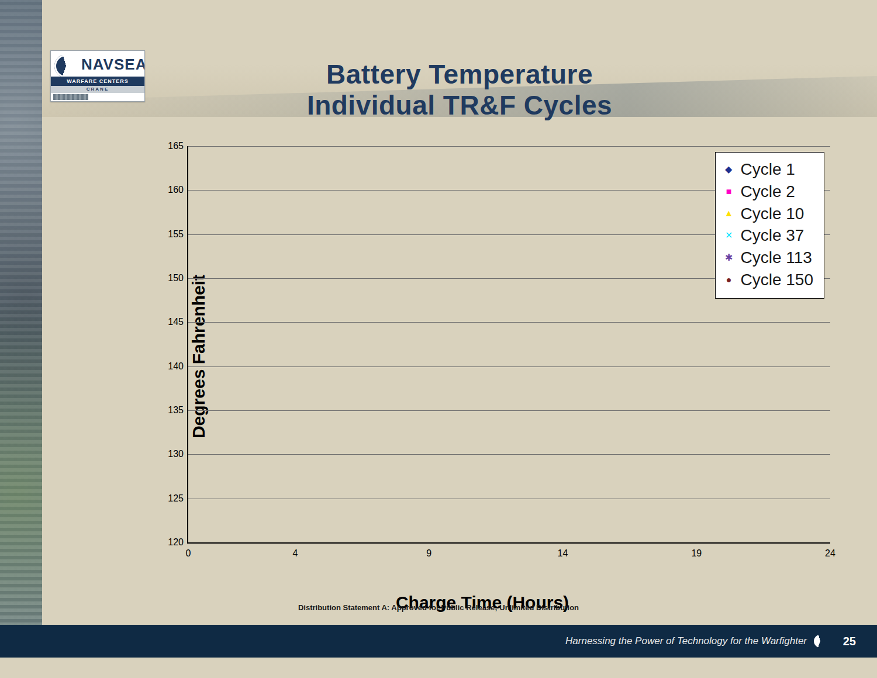Battery TemperatureIndividual TR&F Cycles
NAVSEA
WARFARE CENTERS
CRANE
Degrees Fahrenheit
Charge Time (Hours)
165
160
155
150
145
140
135
130
125
120
0
4
9
14
19
24
◆Cycle 1
■Cycle 2
▲Cycle 10
✕Cycle 37
✱Cycle 113
●Cycle 150
Distribution Statement A: Approved for Public Release; Unlimited Distribution
Harnessing the Power of Technology for the Warfighter
25